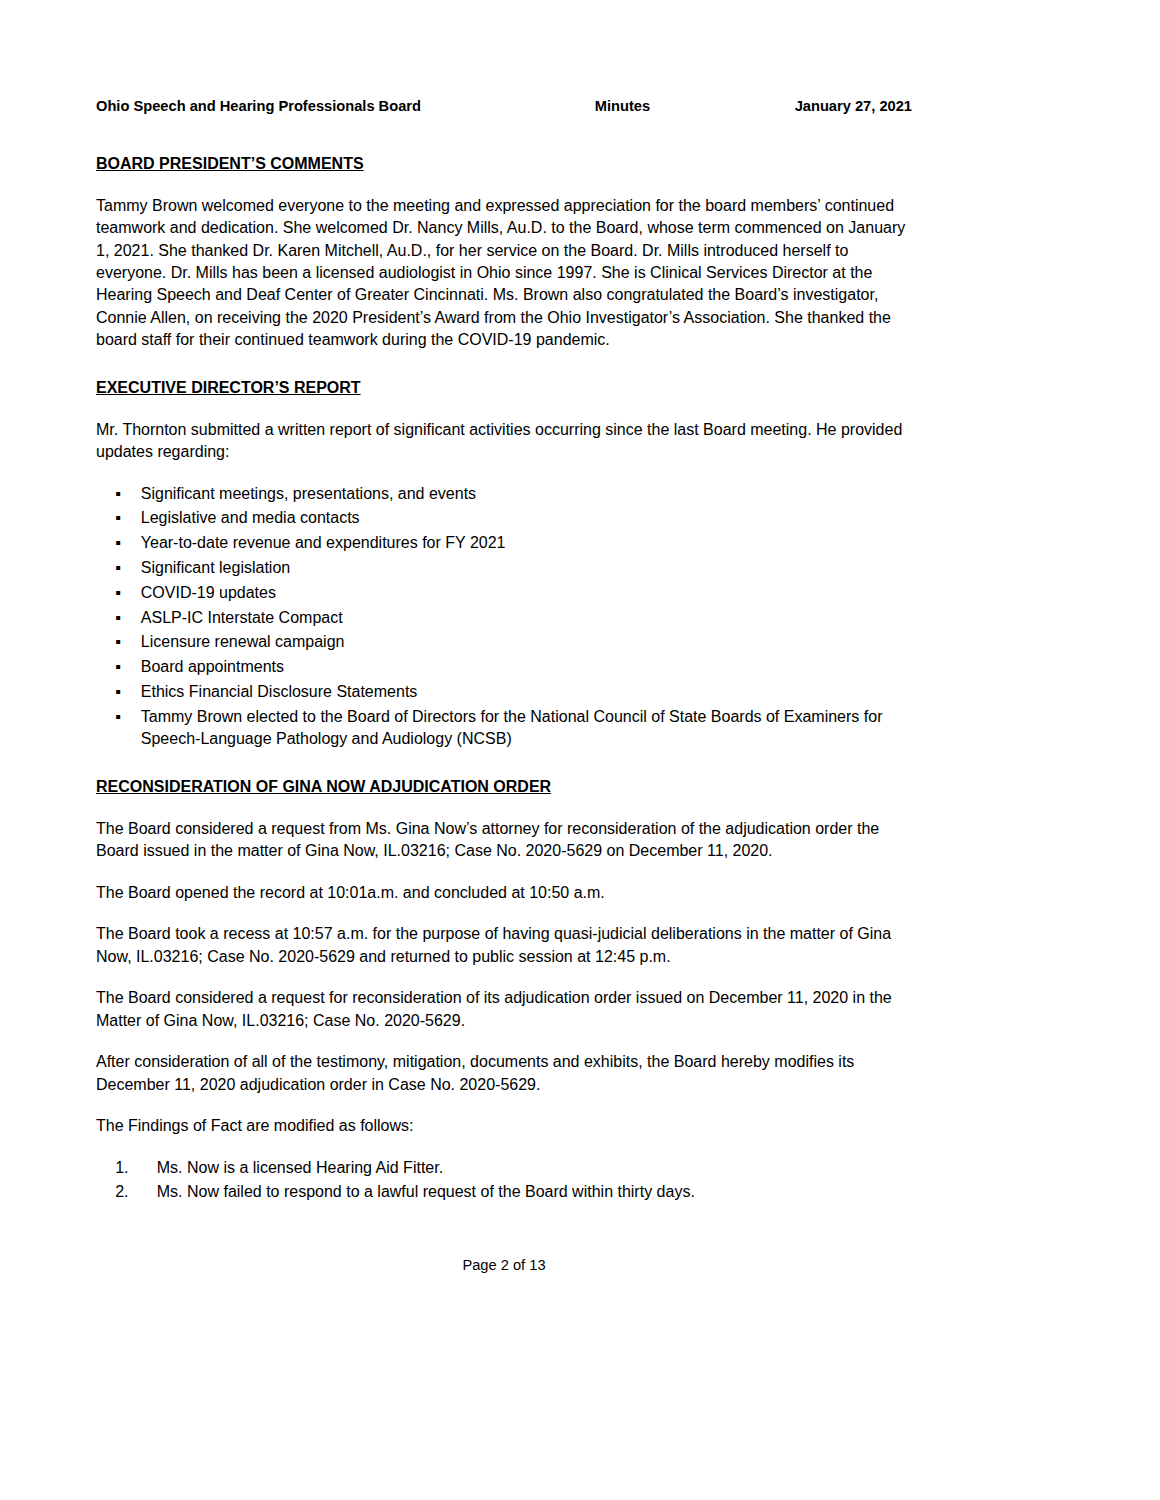Ohio Speech and Hearing Professionals Board
Minutes
January 27, 2021
BOARD PRESIDENT’S COMMENTS
Tammy Brown welcomed everyone to the meeting and expressed appreciation for the board members’ continued teamwork and dedication. She welcomed Dr. Nancy Mills, Au.D. to the Board, whose term commenced on January 1, 2021. She thanked Dr. Karen Mitchell, Au.D., for her service on the Board. Dr. Mills introduced herself to everyone. Dr. Mills has been a licensed audiologist in Ohio since 1997. She is Clinical Services Director at the Hearing Speech and Deaf Center of Greater Cincinnati. Ms. Brown also congratulated the Board’s investigator, Connie Allen, on receiving the 2020 President’s Award from the Ohio Investigator’s Association. She thanked the board staff for their continued teamwork during the COVID-19 pandemic.
EXECUTIVE DIRECTOR’S REPORT
Mr. Thornton submitted a written report of significant activities occurring since the last Board meeting. He provided updates regarding:
Significant meetings, presentations, and events
Legislative and media contacts
Year-to-date revenue and expenditures for FY 2021
Significant legislation
COVID-19 updates
ASLP-IC Interstate Compact
Licensure renewal campaign
Board appointments
Ethics Financial Disclosure Statements
Tammy Brown elected to the Board of Directors for the National Council of State Boards of Examiners for Speech-Language Pathology and Audiology (NCSB)
RECONSIDERATION OF GINA NOW ADJUDICATION ORDER
The Board considered a request from Ms. Gina Now’s attorney for reconsideration of the adjudication order the Board issued in the matter of Gina Now, IL.03216; Case No. 2020-5629 on December 11, 2020.
The Board opened the record at 10:01a.m. and concluded at 10:50 a.m.
The Board took a recess at 10:57 a.m. for the purpose of having quasi-judicial deliberations in the matter of Gina Now, IL.03216; Case No. 2020-5629 and returned to public session at 12:45 p.m.
The Board considered a request for reconsideration of its adjudication order issued on December 11, 2020 in the Matter of Gina Now, IL.03216; Case No. 2020-5629.
After consideration of all of the testimony, mitigation, documents and exhibits, the Board hereby modifies its December 11, 2020 adjudication order in Case No. 2020-5629.
The Findings of Fact are modified as follows:
Ms. Now is a licensed Hearing Aid Fitter.
Ms. Now failed to respond to a lawful request of the Board within thirty days.
Page 2 of 13